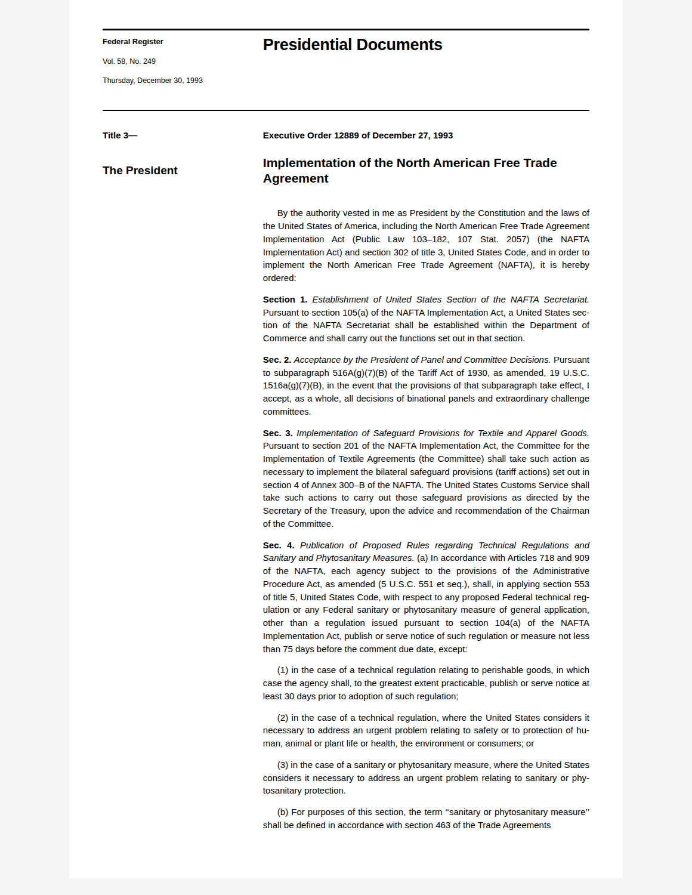Federal Register
Vol. 58, No. 249
Thursday, December 30, 1993
Presidential Documents
Title 3—
The President
Executive Order 12889 of December 27, 1993
Implementation of the North American Free Trade Agreement
By the authority vested in me as President by the Constitution and the laws of the United States of America, including the North American Free Trade Agreement Implementation Act (Public Law 103–182, 107 Stat. 2057) (the NAFTA Implementation Act) and section 302 of title 3, United States Code, and in order to implement the North American Free Trade Agreement (NAFTA), it is hereby ordered:
Section 1. Establishment of United States Section of the NAFTA Secretariat. Pursuant to section 105(a) of the NAFTA Implementation Act, a United States section of the NAFTA Secretariat shall be established within the Department of Commerce and shall carry out the functions set out in that section.
Sec. 2. Acceptance by the President of Panel and Committee Decisions. Pursuant to subparagraph 516A(g)(7)(B) of the Tariff Act of 1930, as amended, 19 U.S.C. 1516a(g)(7)(B), in the event that the provisions of that subparagraph take effect, I accept, as a whole, all decisions of binational panels and extraordinary challenge committees.
Sec. 3. Implementation of Safeguard Provisions for Textile and Apparel Goods. Pursuant to section 201 of the NAFTA Implementation Act, the Committee for the Implementation of Textile Agreements (the Committee) shall take such action as necessary to implement the bilateral safeguard provisions (tariff actions) set out in section 4 of Annex 300–B of the NAFTA. The United States Customs Service shall take such actions to carry out those safeguard provisions as directed by the Secretary of the Treasury, upon the advice and recommendation of the Chairman of the Committee.
Sec. 4. Publication of Proposed Rules regarding Technical Regulations and Sanitary and Phytosanitary Measures. (a) In accordance with Articles 718 and 909 of the NAFTA, each agency subject to the provisions of the Administrative Procedure Act, as amended (5 U.S.C. 551 et seq.), shall, in applying section 553 of title 5, United States Code, with respect to any proposed Federal technical regulation or any Federal sanitary or phytosanitary measure of general application, other than a regulation issued pursuant to section 104(a) of the NAFTA Implementation Act, publish or serve notice of such regulation or measure not less than 75 days before the comment due date, except:
(1) in the case of a technical regulation relating to perishable goods, in which case the agency shall, to the greatest extent practicable, publish or serve notice at least 30 days prior to adoption of such regulation;
(2) in the case of a technical regulation, where the United States considers it necessary to address an urgent problem relating to safety or to protection of human, animal or plant life or health, the environment or consumers; or
(3) in the case of a sanitary or phytosanitary measure, where the United States considers it necessary to address an urgent problem relating to sanitary or phytosanitary protection.
(b) For purposes of this section, the term ‘‘sanitary or phytosanitary measure’’ shall be defined in accordance with section 463 of the Trade Agreements